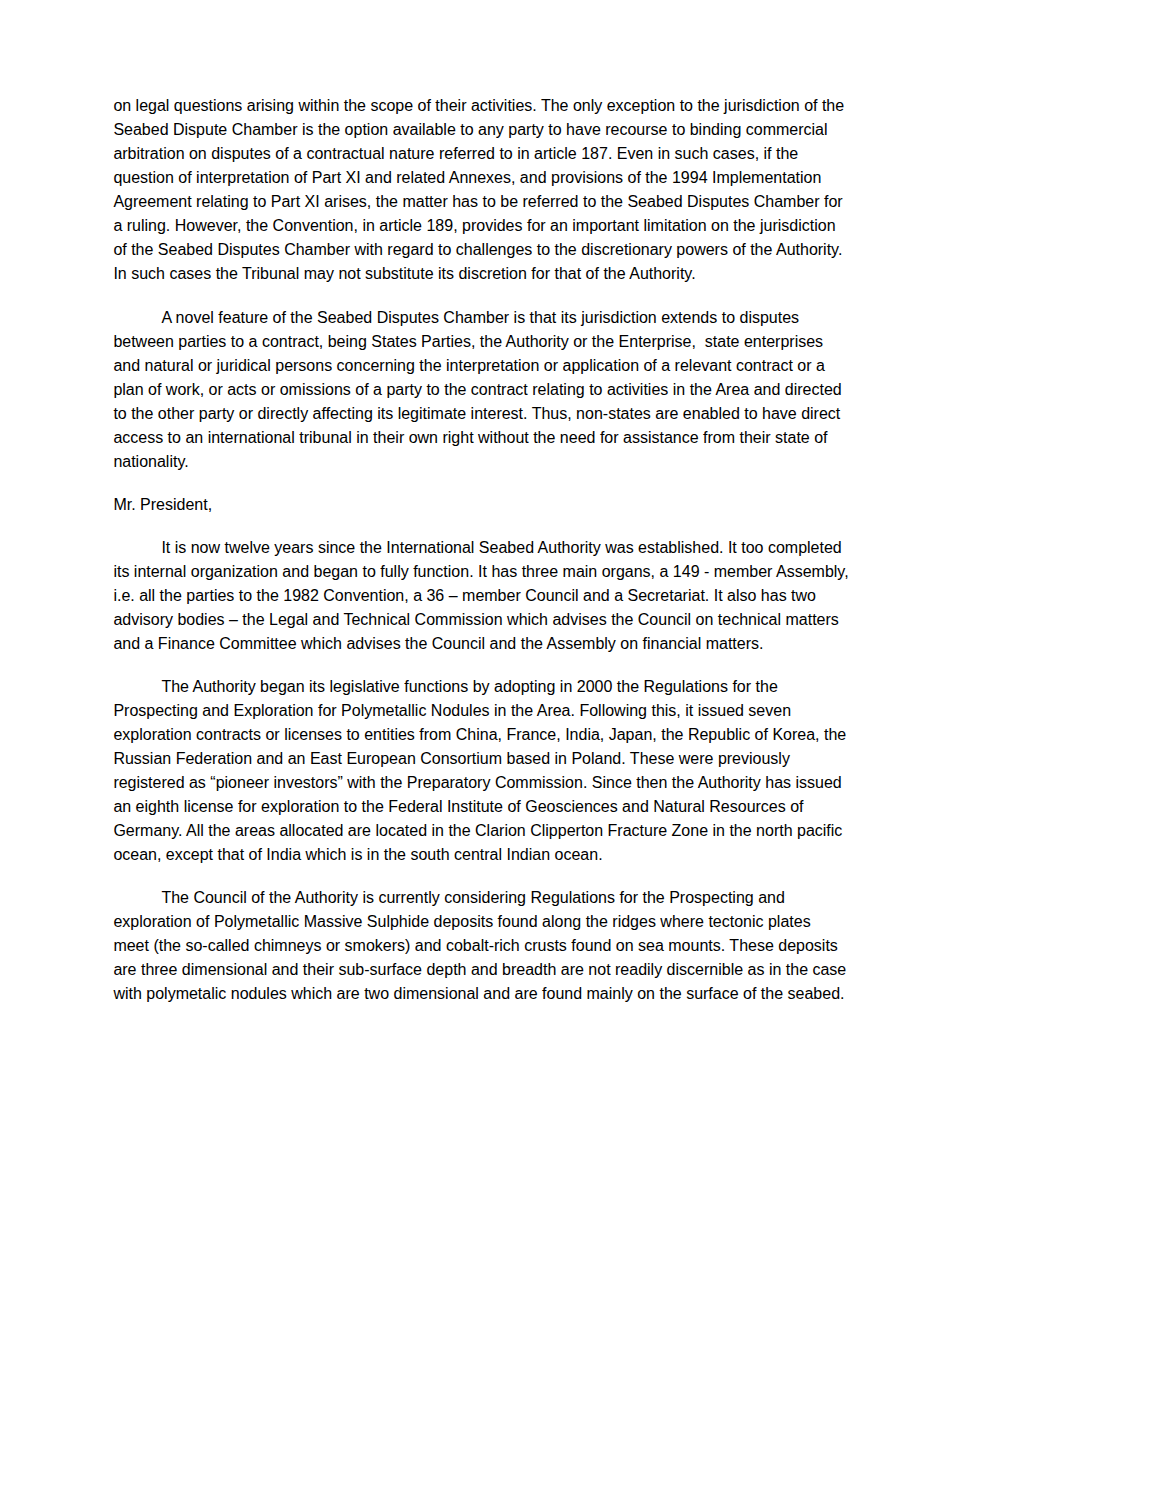on legal questions arising within the scope of their activities. The only exception to the jurisdiction of the Seabed Dispute Chamber is the option available to any party to have recourse to binding commercial arbitration on disputes of a contractual nature referred to in article 187. Even in such cases, if the question of interpretation of Part XI and related Annexes, and provisions of the 1994 Implementation Agreement relating to Part XI arises, the matter has to be referred to the Seabed Disputes Chamber for a ruling. However, the Convention, in article 189, provides for an important limitation on the jurisdiction of the Seabed Disputes Chamber with regard to challenges to the discretionary powers of the Authority. In such cases the Tribunal may not substitute its discretion for that of the Authority.
A novel feature of the Seabed Disputes Chamber is that its jurisdiction extends to disputes between parties to a contract, being States Parties, the Authority or the Enterprise, state enterprises and natural or juridical persons concerning the interpretation or application of a relevant contract or a plan of work, or acts or omissions of a party to the contract relating to activities in the Area and directed to the other party or directly affecting its legitimate interest. Thus, non-states are enabled to have direct access to an international tribunal in their own right without the need for assistance from their state of nationality.
Mr. President,
It is now twelve years since the International Seabed Authority was established. It too completed its internal organization and began to fully function. It has three main organs, a 149 - member Assembly, i.e. all the parties to the 1982 Convention, a 36 – member Council and a Secretariat. It also has two advisory bodies – the Legal and Technical Commission which advises the Council on technical matters and a Finance Committee which advises the Council and the Assembly on financial matters.
The Authority began its legislative functions by adopting in 2000 the Regulations for the Prospecting and Exploration for Polymetallic Nodules in the Area. Following this, it issued seven exploration contracts or licenses to entities from China, France, India, Japan, the Republic of Korea, the Russian Federation and an East European Consortium based in Poland. These were previously registered as “pioneer investors” with the Preparatory Commission. Since then the Authority has issued an eighth license for exploration to the Federal Institute of Geosciences and Natural Resources of Germany. All the areas allocated are located in the Clarion Clipperton Fracture Zone in the north pacific ocean, except that of India which is in the south central Indian ocean.
The Council of the Authority is currently considering Regulations for the Prospecting and exploration of Polymetallic Massive Sulphide deposits found along the ridges where tectonic plates meet (the so-called chimneys or smokers) and cobalt-rich crusts found on sea mounts. These deposits are three dimensional and their sub-surface depth and breadth are not readily discernible as in the case with polymetalic nodules which are two dimensional and are found mainly on the surface of the seabed.